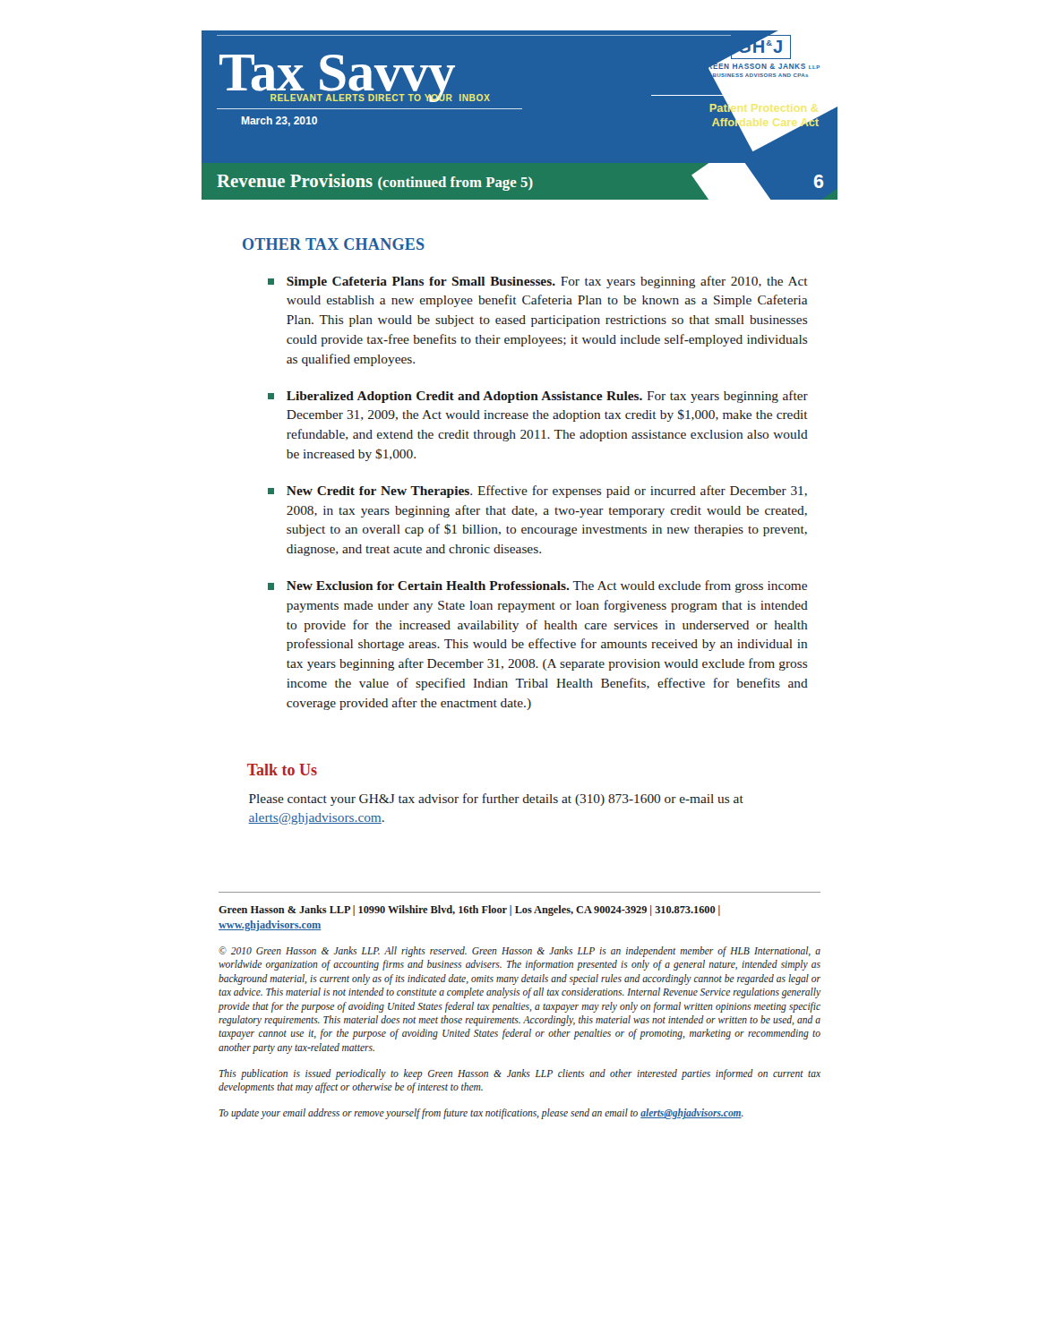GH&J
GREEN HASSON & JANKS LLP BUSINESS ADVISORS AND CPAs
WHAT’S INSIDE
Patient Protection &
Affordable Care Act
Tax Savvy
RELEVANT ALERTS DIRECT TO YOUR INBOX
March 23, 2010
Revenue Provisions (continued from Page 5)
6
OTHER TAX CHANGES
Simple Cafeteria Plans for Small Businesses. For tax years beginning after 2010, the Act would establish a new employee benefit Cafeteria Plan to be known as a Simple Cafeteria Plan. This plan would be subject to eased participation restrictions so that small businesses could provide tax-free benefits to their employees; it would include self-employed individuals as qualified employees.
Liberalized Adoption Credit and Adoption Assistance Rules. For tax years beginning after December 31, 2009, the Act would increase the adoption tax credit by $1,000, make the credit refundable, and extend the credit through 2011. The adoption assistance exclusion also would be increased by $1,000.
New Credit for New Therapies. Effective for expenses paid or incurred after December 31, 2008, in tax years beginning after that date, a two-year temporary credit would be created, subject to an overall cap of $1 billion, to encourage investments in new therapies to prevent, diagnose, and treat acute and chronic diseases.
New Exclusion for Certain Health Professionals. The Act would exclude from gross income payments made under any State loan repayment or loan forgiveness program that is intended to provide for the increased availability of health care services in underserved or health professional shortage areas. This would be effective for amounts received by an individual in tax years beginning after December 31, 2008. (A separate provision would exclude from gross income the value of specified Indian Tribal Health Benefits, effective for benefits and coverage provided after the enactment date.)
Talk to Us
Please contact your GH&J tax advisor for further details at (310) 873-1600 or e-mail us at alerts@ghjadvisors.com.
Green Hasson & Janks LLP | 10990 Wilshire Blvd, 16th Floor | Los Angeles, CA 90024-3929 | 310.873.1600 | www.ghjadvisors.com
© 2010 Green Hasson & Janks LLP. All rights reserved. Green Hasson & Janks LLP is an independent member of HLB International, a worldwide organization of accounting firms and business advisers. The information presented is only of a general nature, intended simply as background material, is current only as of its indicated date, omits many details and special rules and accordingly cannot be regarded as legal or tax advice. This material is not intended to constitute a complete analysis of all tax considerations. Internal Revenue Service regulations generally provide that for the purpose of avoiding United States federal tax penalties, a taxpayer may rely only on formal written opinions meeting specific regulatory requirements. This material does not meet those requirements. Accordingly, this material was not intended or written to be used, and a taxpayer cannot use it, for the purpose of avoiding United States federal or other penalties or of promoting, marketing or recommending to another party any tax-related matters.
This publication is issued periodically to keep Green Hasson & Janks LLP clients and other interested parties informed on current tax developments that may affect or otherwise be of interest to them.
To update your email address or remove yourself from future tax notifications, please send an email to alerts@ghjadvisors.com.